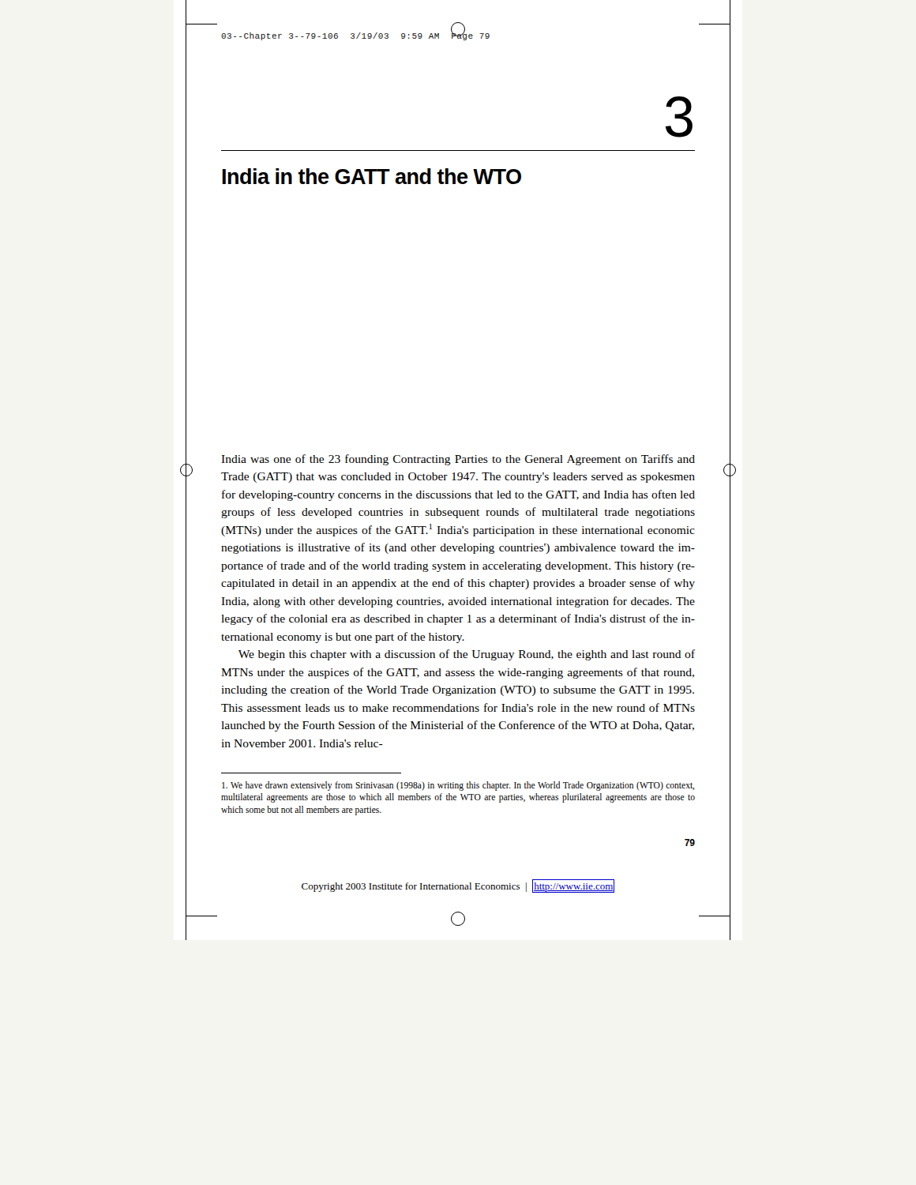03--Chapter 3--79-106 3/19/03 9:59 AM Page 79
3
India in the GATT and the WTO
India was one of the 23 founding Contracting Parties to the General Agreement on Tariffs and Trade (GATT) that was concluded in October 1947. The country's leaders served as spokesmen for developing-country concerns in the discussions that led to the GATT, and India has often led groups of less developed countries in subsequent rounds of multilateral trade negotiations (MTNs) under the auspices of the GATT.1 India's participation in these international economic negotiations is illustrative of its (and other developing countries') ambivalence toward the importance of trade and of the world trading system in accelerating development. This history (recapitulated in detail in an appendix at the end of this chapter) provides a broader sense of why India, along with other developing countries, avoided international integration for decades. The legacy of the colonial era as described in chapter 1 as a determinant of India's distrust of the international economy is but one part of the history.
We begin this chapter with a discussion of the Uruguay Round, the eighth and last round of MTNs under the auspices of the GATT, and assess the wide-ranging agreements of that round, including the creation of the World Trade Organization (WTO) to subsume the GATT in 1995. This assessment leads us to make recommendations for India's role in the new round of MTNs launched by the Fourth Session of the Ministerial of the Conference of the WTO at Doha, Qatar, in November 2001. India's reluc-
1. We have drawn extensively from Srinivasan (1998a) in writing this chapter. In the World Trade Organization (WTO) context, multilateral agreements are those to which all members of the WTO are parties, whereas plurilateral agreements are those to which some but not all members are parties.
79
Copyright 2003 Institute for International Economics | http://www.iie.com